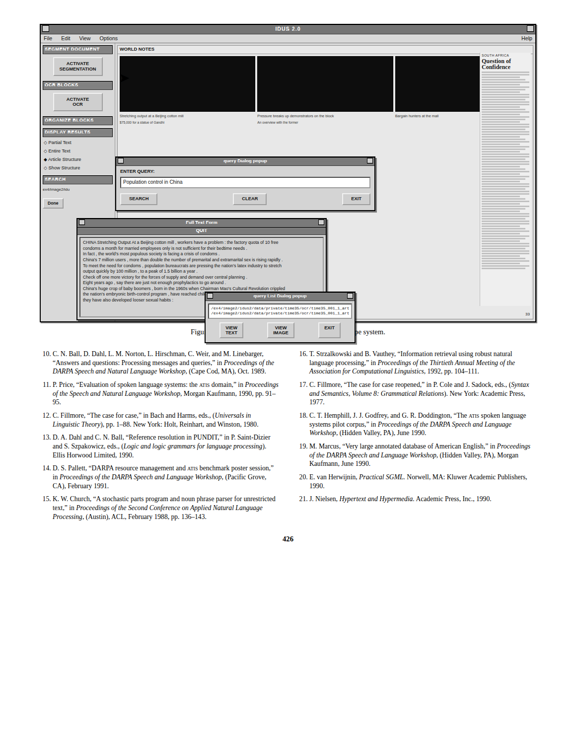IDUS 2.0
File Edit View Options Help
SEGMENT DOCUMENT
ACTIVATE
SEGMENTATION
OCR BLOCKS
ACTIVATE
OCR
ORGANIZE BLOCKS
DISPLAY RESULTS
Partial Text
Entire Text
Article Structure
Show Structure
SEARCH
ex4/image2/idu
Done
WORLD NOTES
Stretching output at a Beijing cotton mill
Pressure breaks up demonstrators on the block
Bargain hunters at the mall
$75,000 for a statue of Gandhi
An overview with the former
SOUTH AFRICA
Question of
Confidence
➤
33
bread, is acid to have paid | blood now costs $10 a head | cuts every lag.
SHOW HEADCOPY
query Dialog popup
ENTER QUERY:
Population control in China
SEARCH CLEAR EXIT
Full Text Form
QUIT
CHINA Stretching Output At a Beijing cotton mill , workers have a problem : the factory quota of 10 free
condoms a month for married employees only is not sufficient for their bedtime needs .
In fact , the world's most populous society is facing a crisis of condoms .
China's 7 million users , more than double the number of premarital and extramarital sex is rising rapidly .
To meet the need for condoms , population bureaucrats are pressing the nation's latex industry to stretch
output quickly by 100 million , to a peak of 1.5 billion a year .
Check off one more victory for the forces of supply and demand over central planning .
Eight years ago , say there are just not enough prophylactics to go around .
China's huge crop of baby boomers , born in the 1960s when Chairman Mao's Cultural Revolution crippled
the nation's embryonic birth-control program , have reached childbearing age :
they have also developed looser sexual habits :
query List Dialog popup
/ex4/image2/idus2/data/private/time35/ocr/time35_001_1_article_6.txt
/ex4/image2/idus2/data/private/time35/ocr/time35_001_1_article_3.txt
VIEW
TEXT VIEW
IMAGE EXIT
Figure 2: Text retrieval application for the IDUS prototype system.
C. N. Ball, D. Dahl, L. M. Norton, L. Hirschman, C. Weir, and M. Linebarger, “Answers and questions: Processing messages and queries,” in Proceedings of the DARPA Speech and Natural Language Workshop, (Cape Cod, MA), Oct. 1989.
P. Price, “Evaluation of spoken language systems: the atis domain,” in Proceedings of the Speech and Natural Language Workshop, Morgan Kaufmann, 1990, pp. 91–95.
C. Fillmore, “The case for case,” in Bach and Harms, eds., (Universals in Linguistic Theory), pp. 1–88. New York: Holt, Reinhart, and Winston, 1980.
D. A. Dahl and C. N. Ball, “Reference resolution in PUNDIT,” in P. Saint-Dizier and S. Szpakowicz, eds., (Logic and logic grammars for language processing). Ellis Horwood Limited, 1990.
D. S. Pallett, “DARPA resource management and atis benchmark poster session,” in Proceedings of the DARPA Speech and Language Workshop, (Pacific Grove, CA), February 1991.
K. W. Church, “A stochastic parts program and noun phrase parser for unrestricted text,” in Proceedings of the Second Conference on Applied Natural Language Processing, (Austin), ACL, February 1988, pp. 136–143.
T. Strzalkowski and B. Vauthey, “Information retrieval using robust natural language processing,” in Proceedings of the Thirtieth Annual Meeting of the Association for Computational Linguistics, 1992, pp. 104–111.
C. Fillmore, “The case for case reopened,” in P. Cole and J. Sadock, eds., (Syntax and Semantics, Volume 8: Grammatical Relations). New York: Academic Press, 1977.
C. T. Hemphill, J. J. Godfrey, and G. R. Doddington, “The atis spoken language systems pilot corpus,” in Proceedings of the DARPA Speech and Language Workshop, (Hidden Valley, PA), June 1990.
M. Marcus, “Very large annotated database of American English,” in Proceedings of the DARPA Speech and Language Workshop, (Hidden Valley, PA), Morgan Kaufmann, June 1990.
E. van Herwijnin, Practical SGML. Norwell, MA: Kluwer Academic Publishers, 1990.
J. Nielsen, Hypertext and Hypermedia. Academic Press, Inc., 1990.
426